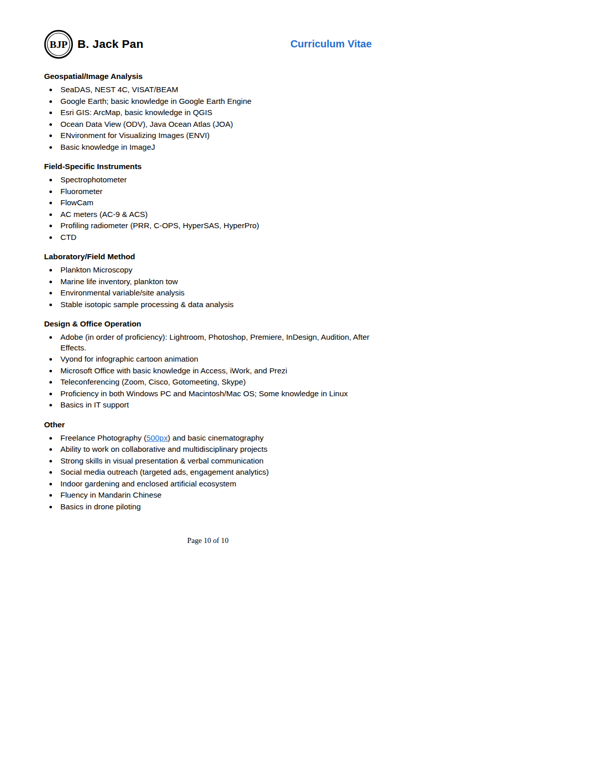BJP B. Jack Pan
Curriculum Vitae
Geospatial/Image Analysis
SeaDAS, NEST 4C, VISAT/BEAM
Google Earth; basic knowledge in Google Earth Engine
Esri GIS: ArcMap, basic knowledge in QGIS
Ocean Data View (ODV), Java Ocean Atlas (JOA)
ENvironment for Visualizing Images (ENVI)
Basic knowledge in ImageJ
Field-Specific Instruments
Spectrophotometer
Fluorometer
FlowCam
AC meters (AC-9 & ACS)
Profiling radiometer (PRR, C-OPS, HyperSAS, HyperPro)
CTD
Laboratory/Field Method
Plankton Microscopy
Marine life inventory, plankton tow
Environmental variable/site analysis
Stable isotopic sample processing & data analysis
Design & Office Operation
Adobe (in order of proficiency): Lightroom, Photoshop, Premiere, InDesign, Audition, After Effects.
Vyond for infographic cartoon animation
Microsoft Office with basic knowledge in Access, iWork, and Prezi
Teleconferencing (Zoom, Cisco, Gotomeeting, Skype)
Proficiency in both Windows PC and Macintosh/Mac OS; Some knowledge in Linux
Basics in IT support
Other
Freelance Photography (500px) and basic cinematography
Ability to work on collaborative and multidisciplinary projects
Strong skills in visual presentation & verbal communication
Social media outreach (targeted ads, engagement analytics)
Indoor gardening and enclosed artificial ecosystem
Fluency in Mandarin Chinese
Basics in drone piloting
Page 10 of 10